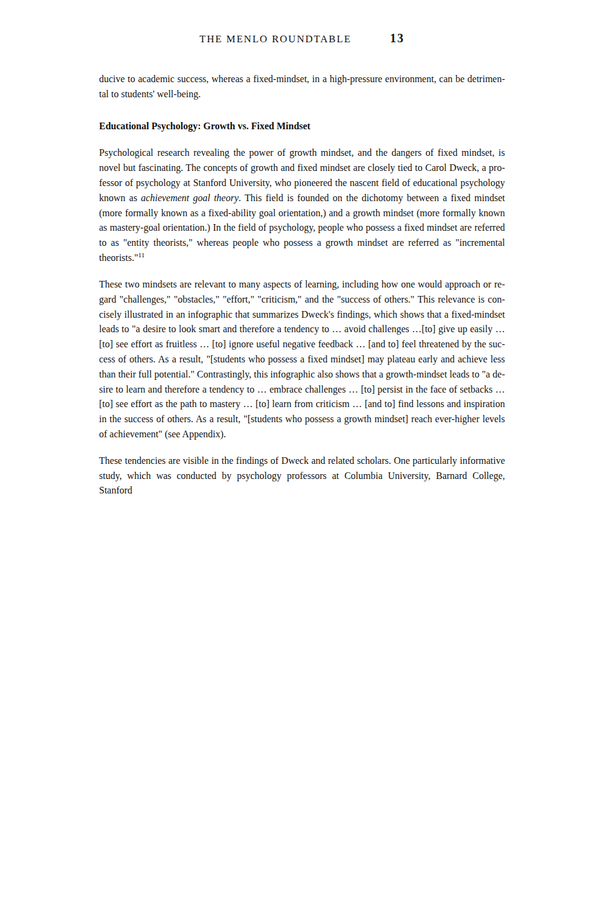The Menlo Roundtable 13
ducive to academic success, whereas a fixed-mindset, in a high-pressure environment, can be detrimental to students' well-being.
Educational Psychology: Growth vs. Fixed Mindset
Psychological research revealing the power of growth mindset, and the dangers of fixed mindset, is novel but fascinating. The concepts of growth and fixed mindset are closely tied to Carol Dweck, a professor of psychology at Stanford University, who pioneered the nascent field of educational psychology known as achievement goal theory. This field is founded on the dichotomy between a fixed mindset (more formally known as a fixed-ability goal orientation,) and a growth mindset (more formally known as mastery-goal orientation.) In the field of psychology, people who possess a fixed mindset are referred to as "entity theorists," whereas people who possess a growth mindset are referred as "incremental theorists."11
These two mindsets are relevant to many aspects of learning, including how one would approach or regard "challenges," "obstacles," "effort," "criticism," and the "success of others." This relevance is concisely illustrated in an infographic that summarizes Dweck's findings, which shows that a fixed-mindset leads to "a desire to look smart and therefore a tendency to … avoid challenges …[to] give up easily … [to] see effort as fruitless … [to] ignore useful negative feedback … [and to] feel threatened by the success of others. As a result, "[students who possess a fixed mindset] may plateau early and achieve less than their full potential." Contrastingly, this infographic also shows that a growth-mindset leads to "a desire to learn and therefore a tendency to … embrace challenges … [to] persist in the face of setbacks … [to] see effort as the path to mastery … [to] learn from criticism … [and to] find lessons and inspiration in the success of others. As a result, "[students who possess a growth mindset] reach ever-higher levels of achievement" (see Appendix).
These tendencies are visible in the findings of Dweck and related scholars. One particularly informative study, which was conducted by psychology professors at Columbia University, Barnard College, Stanford